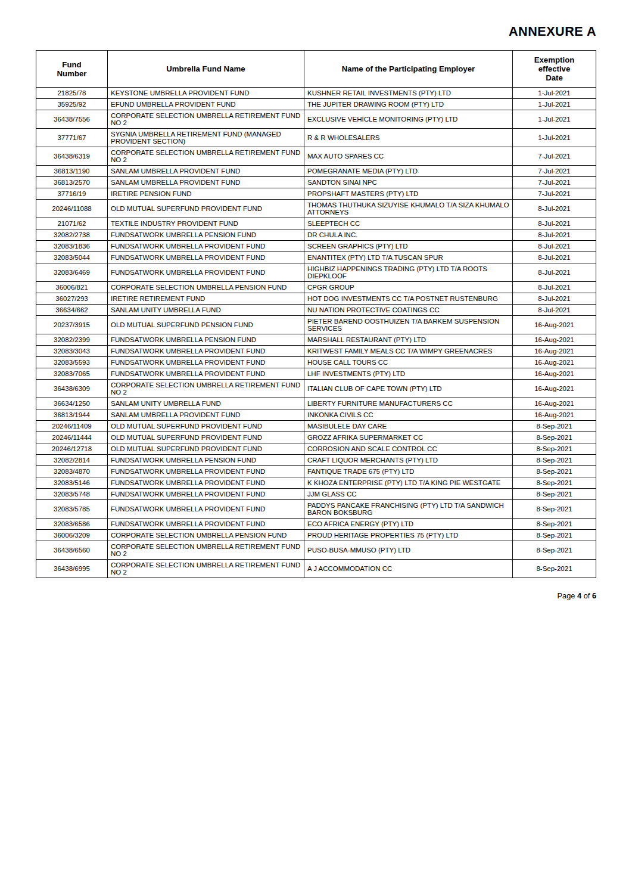ANNEXURE A
| Fund Number | Umbrella Fund Name | Name of the Participating Employer | Exemption effective Date |
| --- | --- | --- | --- |
| 21825/78 | KEYSTONE UMBRELLA PROVIDENT FUND | KUSHNER RETAIL INVESTMENTS (PTY) LTD | 1-Jul-2021 |
| 35925/92 | EFUND UMBRELLA PROVIDENT FUND | THE JUPITER DRAWING ROOM (PTY) LTD | 1-Jul-2021 |
| 36438/7556 | CORPORATE SELECTION UMBRELLA RETIREMENT FUND NO 2 | EXCLUSIVE VEHICLE MONITORING (PTY) LTD | 1-Jul-2021 |
| 37771/67 | SYGNIA UMBRELLA RETIREMENT FUND (MANAGED PROVIDENT SECTION) | R & R WHOLESALERS | 1-Jul-2021 |
| 36438/6319 | CORPORATE SELECTION UMBRELLA RETIREMENT FUND NO 2 | MAX AUTO SPARES CC | 7-Jul-2021 |
| 36813/1190 | SANLAM UMBRELLA PROVIDENT FUND | POMEGRANATE MEDIA (PTY) LTD | 7-Jul-2021 |
| 36813/2570 | SANLAM UMBRELLA PROVIDENT FUND | SANDTON SINAI NPC | 7-Jul-2021 |
| 37716/19 | IRETIRE PENSION FUND | PROPSHAFT MASTERS (PTY) LTD | 7-Jul-2021 |
| 20246/11088 | OLD MUTUAL SUPERFUND PROVIDENT FUND | THOMAS THUTHUKA SIZUYISE KHUMALO T/A SIZA KHUMALO ATTORNEYS | 8-Jul-2021 |
| 21071/62 | TEXTILE INDUSTRY PROVIDENT FUND | SLEEPTECH CC | 8-Jul-2021 |
| 32082/2738 | FUNDSATWORK UMBRELLA PENSION FUND | DR CHULA INC. | 8-Jul-2021 |
| 32083/1836 | FUNDSATWORK UMBRELLA PROVIDENT FUND | SCREEN GRAPHICS (PTY) LTD | 8-Jul-2021 |
| 32083/5044 | FUNDSATWORK UMBRELLA PROVIDENT FUND | ENANTITEX (PTY) LTD T/A TUSCAN SPUR | 8-Jul-2021 |
| 32083/6469 | FUNDSATWORK UMBRELLA PROVIDENT FUND | HIGHBIZ HAPPENINGS TRADING (PTY) LTD T/A ROOTS DIEPKLOOF | 8-Jul-2021 |
| 36006/821 | CORPORATE SELECTION UMBRELLA PENSION FUND | CPGR GROUP | 8-Jul-2021 |
| 36027/293 | IRETIRE RETIREMENT FUND | HOT DOG INVESTMENTS CC T/A POSTNET RUSTENBURG | 8-Jul-2021 |
| 36634/662 | SANLAM UNITY UMBRELLA FUND | NU NATION PROTECTIVE COATINGS CC | 8-Jul-2021 |
| 20237/3915 | OLD MUTUAL SUPERFUND PENSION FUND | PIETER BAREND OOSTHUIZEN T/A BARKEM SUSPENSION SERVICES | 16-Aug-2021 |
| 32082/2399 | FUNDSATWORK UMBRELLA PENSION FUND | MARSHALL RESTAURANT (PTY) LTD | 16-Aug-2021 |
| 32083/3043 | FUNDSATWORK UMBRELLA PROVIDENT FUND | KRITWEST FAMILY MEALS CC T/A WIMPY GREENACRES | 16-Aug-2021 |
| 32083/5593 | FUNDSATWORK UMBRELLA PROVIDENT FUND | HOUSE CALL TOURS CC | 16-Aug-2021 |
| 32083/7065 | FUNDSATWORK UMBRELLA PROVIDENT FUND | LHF INVESTMENTS (PTY) LTD | 16-Aug-2021 |
| 36438/6309 | CORPORATE SELECTION UMBRELLA RETIREMENT FUND NO 2 | ITALIAN CLUB OF CAPE TOWN (PTY) LTD | 16-Aug-2021 |
| 36634/1250 | SANLAM UNITY UMBRELLA FUND | LIBERTY FURNITURE MANUFACTURERS CC | 16-Aug-2021 |
| 36813/1944 | SANLAM UMBRELLA PROVIDENT FUND | INKONKA CIVILS CC | 16-Aug-2021 |
| 20246/11409 | OLD MUTUAL SUPERFUND PROVIDENT FUND | MASIBULELE DAY CARE | 8-Sep-2021 |
| 20246/11444 | OLD MUTUAL SUPERFUND PROVIDENT FUND | GROZZ AFRIKA SUPERMARKET CC | 8-Sep-2021 |
| 20246/12718 | OLD MUTUAL SUPERFUND PROVIDENT FUND | CORROSION AND SCALE CONTROL CC | 8-Sep-2021 |
| 32082/2814 | FUNDSATWORK UMBRELLA PENSION FUND | CRAFT LIQUOR MERCHANTS (PTY) LTD | 8-Sep-2021 |
| 32083/4870 | FUNDSATWORK UMBRELLA PROVIDENT FUND | FANTIQUE TRADE 675 (PTY) LTD | 8-Sep-2021 |
| 32083/5146 | FUNDSATWORK UMBRELLA PROVIDENT FUND | K KHOZA ENTERPRISE (PTY) LTD T/A KING PIE WESTGATE | 8-Sep-2021 |
| 32083/5748 | FUNDSATWORK UMBRELLA PROVIDENT FUND | JJM GLASS CC | 8-Sep-2021 |
| 32083/5785 | FUNDSATWORK UMBRELLA PROVIDENT FUND | PADDYS PANCAKE FRANCHISING (PTY) LTD T/A SANDWICH BARON BOKSBURG | 8-Sep-2021 |
| 32083/6586 | FUNDSATWORK UMBRELLA PROVIDENT FUND | ECO AFRICA ENERGY (PTY) LTD | 8-Sep-2021 |
| 36006/3209 | CORPORATE SELECTION UMBRELLA PENSION FUND | PROUD HERITAGE PROPERTIES 75 (PTY) LTD | 8-Sep-2021 |
| 36438/6560 | CORPORATE SELECTION UMBRELLA RETIREMENT FUND NO 2 | PUSO-BUSA-MMUSO (PTY) LTD | 8-Sep-2021 |
| 36438/6995 | CORPORATE SELECTION UMBRELLA RETIREMENT FUND NO 2 | A J ACCOMMODATION CC | 8-Sep-2021 |
Page 4 of 6